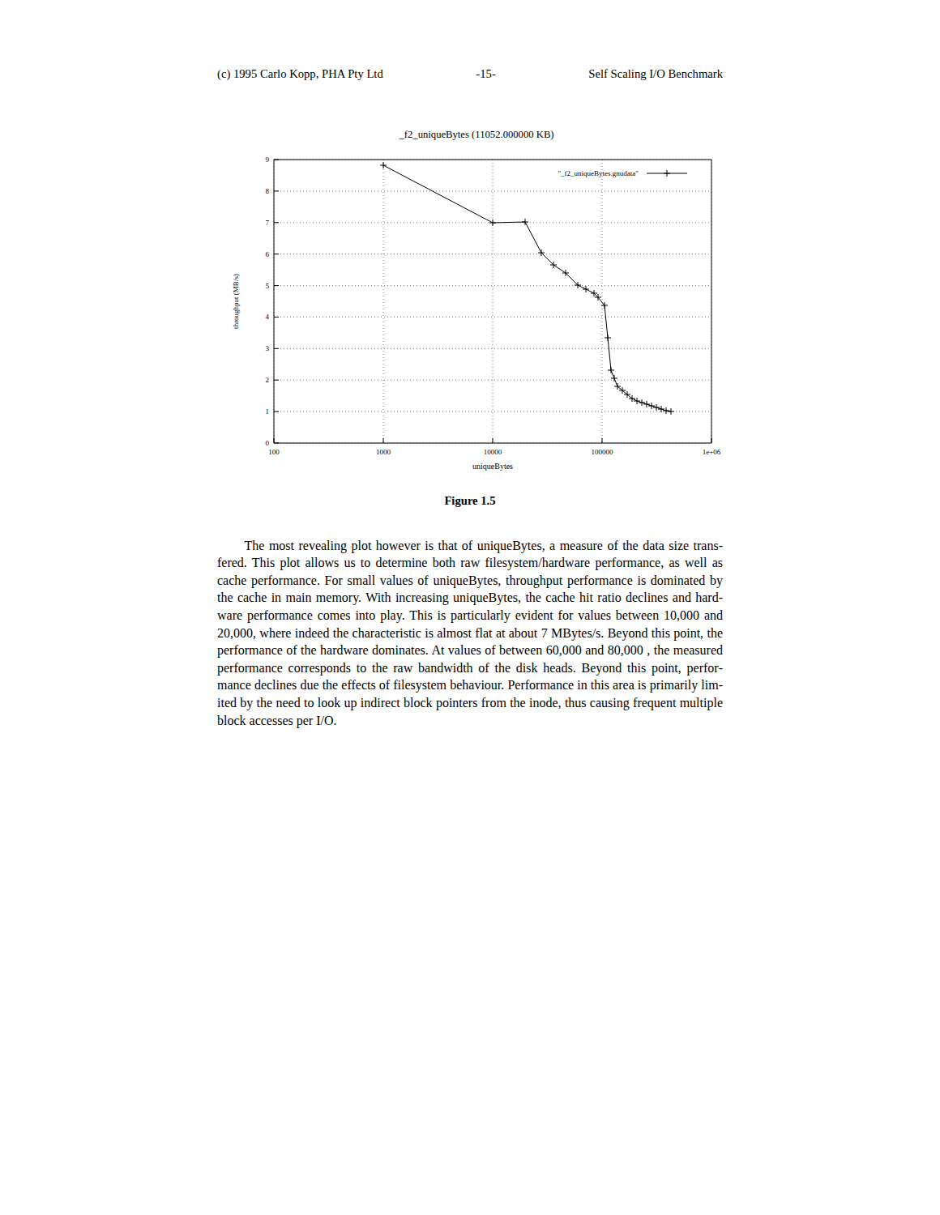(c) 1995 Carlo Kopp, PHA Pty Ltd
-15-
Self Scaling I/O Benchmark
_f2_uniqueBytes (11052.000000 KB)
0 1 2 3 4 5 6 7 8 9 100 1000 10000 100000 1e+06 uniqueBytes throughput (MB/s) "_f2_uniqueBytes.gnudata"
Figure 1.5
The most revealing plot however is that of uniqueBytes, a measure of the data size transfered. This plot allows us to determine both raw filesystem/hardware performance, as well as cache performance. For small values of uniqueBytes, throughput performance is dominated by the cache in main memory. With increasing uniqueBytes, the cache hit ratio declines and hardware performance comes into play. This is particularly evident for values between 10,000 and 20,000, where indeed the characteristic is almost flat at about 7 MBytes/s. Beyond this point, the performance of the hardware dominates. At values of between 60,000 and 80,000 , the measured performance corresponds to the raw bandwidth of the disk heads. Beyond this point, performance declines due the effects of filesystem behaviour. Performance in this area is primarily limited by the need to look up indirect block pointers from the inode, thus causing frequent multiple block accesses per I/O.